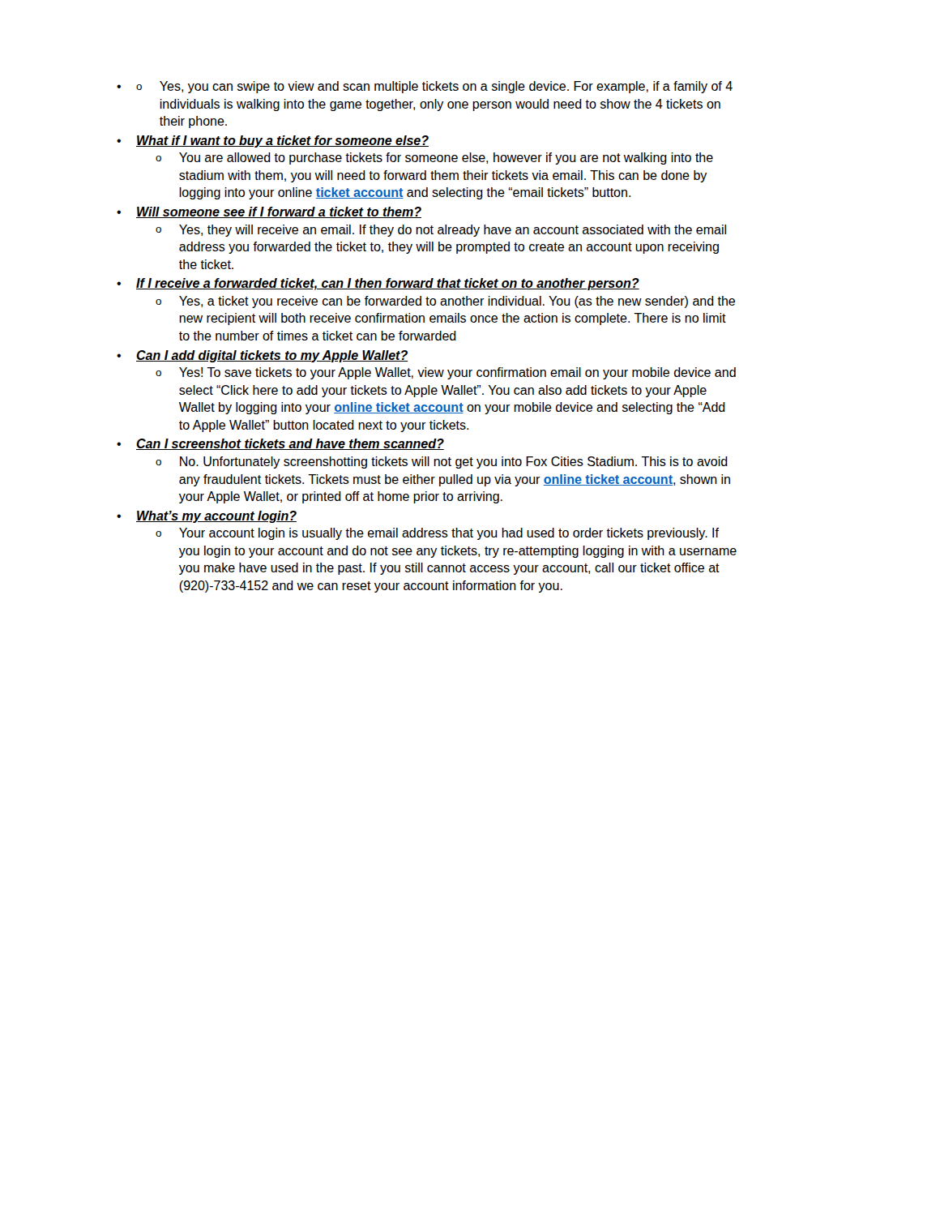Yes, you can swipe to view and scan multiple tickets on a single device. For example, if a family of 4 individuals is walking into the game together, only one person would need to show the 4 tickets on their phone.
What if I want to buy a ticket for someone else?
You are allowed to purchase tickets for someone else, however if you are not walking into the stadium with them, you will need to forward them their tickets via email. This can be done by logging into your online ticket account and selecting the “email tickets” button.
Will someone see if I forward a ticket to them?
Yes, they will receive an email. If they do not already have an account associated with the email address you forwarded the ticket to, they will be prompted to create an account upon receiving the ticket.
If I receive a forwarded ticket, can I then forward that ticket on to another person?
Yes, a ticket you receive can be forwarded to another individual. You (as the new sender) and the new recipient will both receive confirmation emails once the action is complete. There is no limit to the number of times a ticket can be forwarded
Can I add digital tickets to my Apple Wallet?
Yes! To save tickets to your Apple Wallet, view your confirmation email on your mobile device and select “Click here to add your tickets to Apple Wallet”. You can also add tickets to your Apple Wallet by logging into your online ticket account on your mobile device and selecting the “Add to Apple Wallet” button located next to your tickets.
Can I screenshot tickets and have them scanned?
No. Unfortunately screenshotting tickets will not get you into Fox Cities Stadium. This is to avoid any fraudulent tickets. Tickets must be either pulled up via your online ticket account, shown in your Apple Wallet, or printed off at home prior to arriving.
What’s my account login?
Your account login is usually the email address that you had used to order tickets previously. If you login to your account and do not see any tickets, try re-attempting logging in with a username you make have used in the past. If you still cannot access your account, call our ticket office at (920)-733-4152 and we can reset your account information for you.